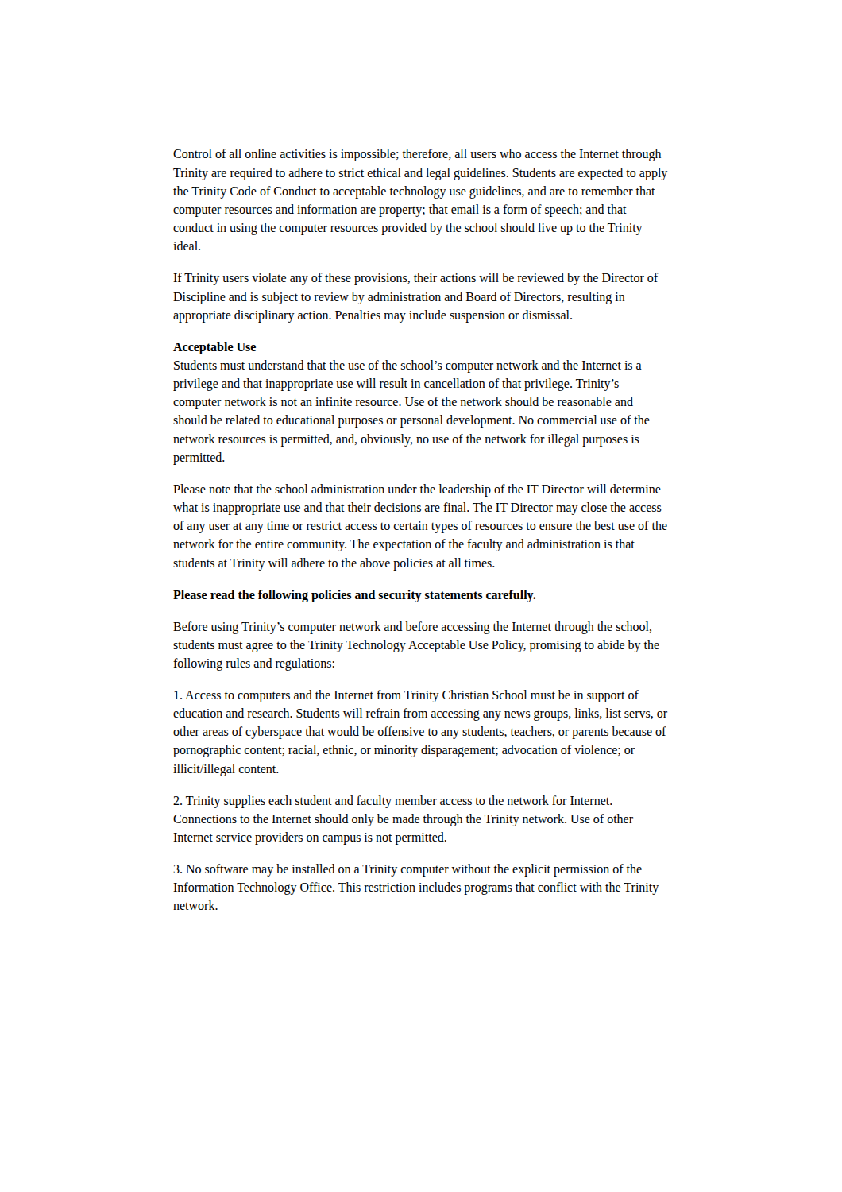Control of all online activities is impossible; therefore, all users who access the Internet through Trinity are required to adhere to strict ethical and legal guidelines. Students are expected to apply the Trinity Code of Conduct to acceptable technology use guidelines, and are to remember that computer resources and information are property; that email is a form of speech; and that conduct in using the computer resources provided by the school should live up to the Trinity ideal.
If Trinity users violate any of these provisions, their actions will be reviewed by the Director of Discipline and is subject to review by administration and Board of Directors, resulting in appropriate disciplinary action. Penalties may include suspension or dismissal.
Acceptable Use
Students must understand that the use of the school’s computer network and the Internet is a privilege and that inappropriate use will result in cancellation of that privilege. Trinity’s computer network is not an infinite resource. Use of the network should be reasonable and should be related to educational purposes or personal development. No commercial use of the network resources is permitted, and, obviously, no use of the network for illegal purposes is permitted.
Please note that the school administration under the leadership of the IT Director will determine what is inappropriate use and that their decisions are final. The IT Director may close the access of any user at any time or restrict access to certain types of resources to ensure the best use of the network for the entire community. The expectation of the faculty and administration is that students at Trinity will adhere to the above policies at all times.
Please read the following policies and security statements carefully.
Before using Trinity’s computer network and before accessing the Internet through the school, students must agree to the Trinity Technology Acceptable Use Policy, promising to abide by the following rules and regulations:
1. Access to computers and the Internet from Trinity Christian School must be in support of education and research. Students will refrain from accessing any news groups, links, list servs, or other areas of cyberspace that would be offensive to any students, teachers, or parents because of pornographic content; racial, ethnic, or minority disparagement; advocation of violence; or illicit/illegal content.
2. Trinity supplies each student and faculty member access to the network for Internet. Connections to the Internet should only be made through the Trinity network. Use of other Internet service providers on campus is not permitted.
3. No software may be installed on a Trinity computer without the explicit permission of the Information Technology Office. This restriction includes programs that conflict with the Trinity network.